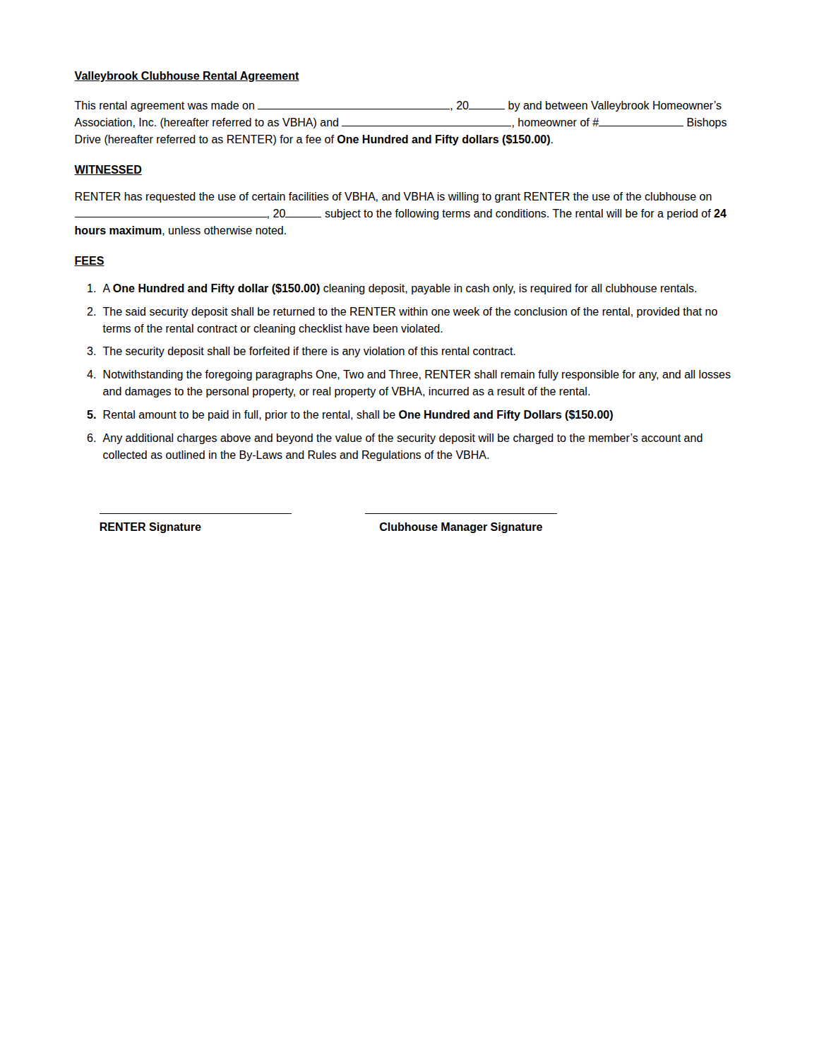Valleybrook Clubhouse Rental Agreement
This rental agreement was made on , 20 by and between Valleybrook Homeowner’s Association, Inc. (hereafter referred to as VBHA) and , homeowner of # Bishops Drive (hereafter referred to as RENTER) for a fee of One Hundred and Fifty dollars ($150.00).
WITNESSED
RENTER has requested the use of certain facilities of VBHA, and VBHA is willing to grant RENTER the use of the clubhouse on , 20 subject to the following terms and conditions. The rental will be for a period of 24 hours maximum, unless otherwise noted.
FEES
A One Hundred and Fifty dollar ($150.00) cleaning deposit, payable in cash only, is required for all clubhouse rentals.
The said security deposit shall be returned to the RENTER within one week of the conclusion of the rental, provided that no terms of the rental contract or cleaning checklist have been violated.
The security deposit shall be forfeited if there is any violation of this rental contract.
Notwithstanding the foregoing paragraphs One, Two and Three, RENTER shall remain fully responsible for any, and all losses and damages to the personal property, or real property of VBHA, incurred as a result of the rental.
Rental amount to be paid in full, prior to the rental, shall be One Hundred and Fifty Dollars ($150.00)
Any additional charges above and beyond the value of the security deposit will be charged to the member’s account and collected as outlined in the By-Laws and Rules and Regulations of the VBHA.
RENTER Signature Clubhouse Manager Signature